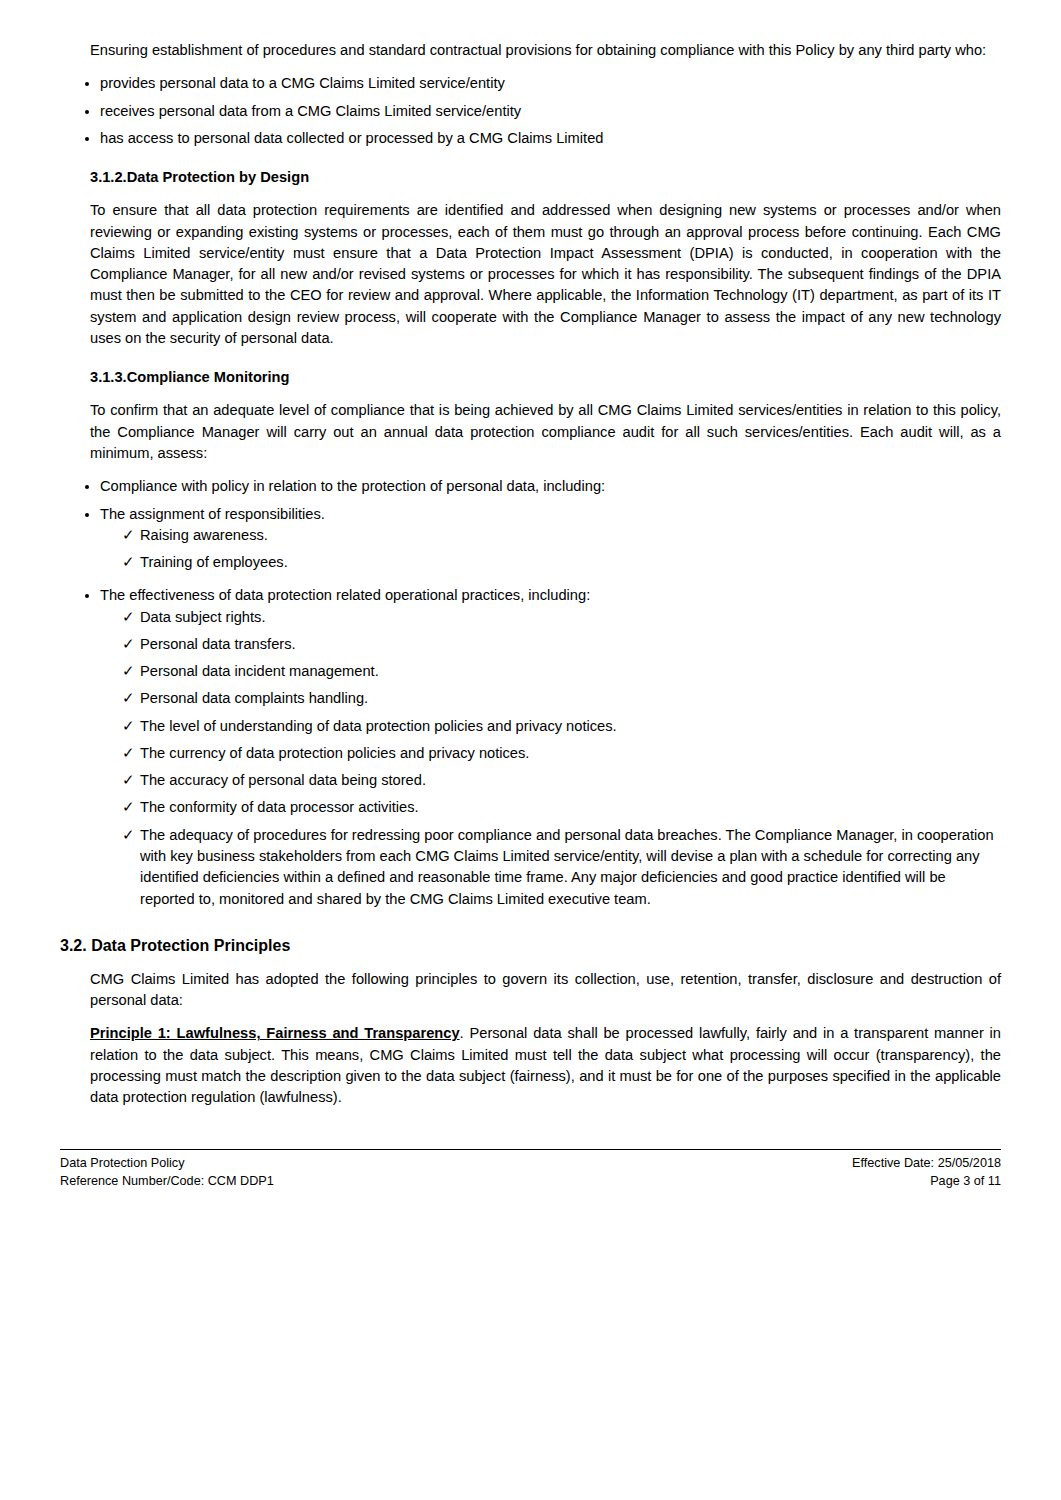Ensuring establishment of procedures and standard contractual provisions for obtaining compliance with this Policy by any third party who:
provides personal data to a CMG Claims Limited service/entity
receives personal data from a CMG Claims Limited service/entity
has access to personal data collected or processed by a CMG Claims Limited
3.1.2.Data Protection by Design
To ensure that all data protection requirements are identified and addressed when designing new systems or processes and/or when reviewing or expanding existing systems or processes, each of them must go through an approval process before continuing. Each CMG Claims Limited service/entity must ensure that a Data Protection Impact Assessment (DPIA) is conducted, in cooperation with the Compliance Manager, for all new and/or revised systems or processes for which it has responsibility. The subsequent findings of the DPIA must then be submitted to the CEO for review and approval. Where applicable, the Information Technology (IT) department, as part of its IT system and application design review process, will cooperate with the Compliance Manager to assess the impact of any new technology uses on the security of personal data.
3.1.3.Compliance Monitoring
To confirm that an adequate level of compliance that is being achieved by all CMG Claims Limited services/entities in relation to this policy, the Compliance Manager will carry out an annual data protection compliance audit for all such services/entities. Each audit will, as a minimum, assess:
Compliance with policy in relation to the protection of personal data, including:
The assignment of responsibilities.
Raising awareness.
Training of employees.
The effectiveness of data protection related operational practices, including:
Data subject rights.
Personal data transfers.
Personal data incident management.
Personal data complaints handling.
The level of understanding of data protection policies and privacy notices.
The currency of data protection policies and privacy notices.
The accuracy of personal data being stored.
The conformity of data processor activities.
The adequacy of procedures for redressing poor compliance and personal data breaches. The Compliance Manager, in cooperation with key business stakeholders from each CMG Claims Limited service/entity, will devise a plan with a schedule for correcting any identified deficiencies within a defined and reasonable time frame. Any major deficiencies and good practice identified will be reported to, monitored and shared by the CMG Claims Limited executive team.
3.2. Data Protection Principles
CMG Claims Limited has adopted the following principles to govern its collection, use, retention, transfer, disclosure and destruction of personal data:
Principle 1: Lawfulness, Fairness and Transparency. Personal data shall be processed lawfully, fairly and in a transparent manner in relation to the data subject. This means, CMG Claims Limited must tell the data subject what processing will occur (transparency), the processing must match the description given to the data subject (fairness), and it must be for one of the purposes specified in the applicable data protection regulation (lawfulness).
Data Protection Policy
Reference Number/Code: CCM DDP1
Effective Date: 25/05/2018
Page 3 of 11